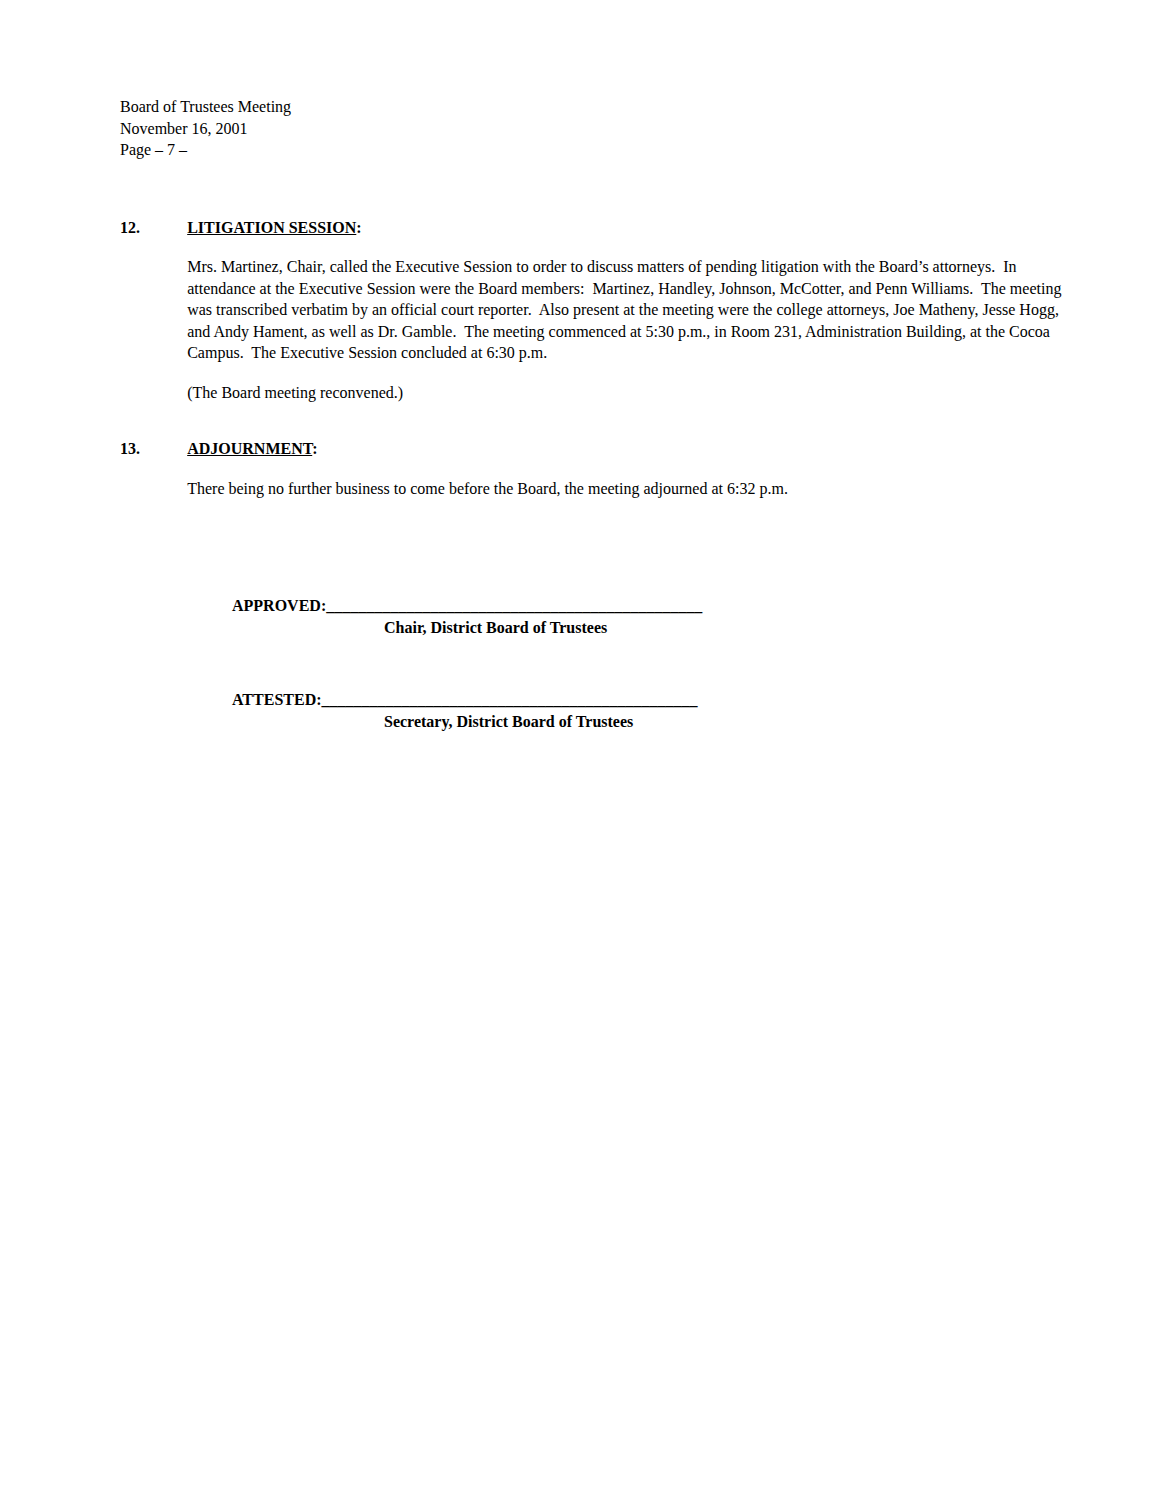Board of Trustees Meeting
November 16, 2001
Page – 7 –
12. LITIGATION SESSION:
Mrs. Martinez, Chair, called the Executive Session to order to discuss matters of pending litigation with the Board’s attorneys. In attendance at the Executive Session were the Board members: Martinez, Handley, Johnson, McCotter, and Penn Williams. The meeting was transcribed verbatim by an official court reporter. Also present at the meeting were the college attorneys, Joe Matheny, Jesse Hogg, and Andy Hament, as well as Dr. Gamble. The meeting commenced at 5:30 p.m., in Room 231, Administration Building, at the Cocoa Campus. The Executive Session concluded at 6:30 p.m.
(The Board meeting reconvened.)
13. ADJOURNMENT:
There being no further business to come before the Board, the meeting adjourned at 6:32 p.m.
APPROVED:_______________________________________________
Chair, District Board of Trustees
ATTESTED:_______________________________________________
Secretary, District Board of Trustees